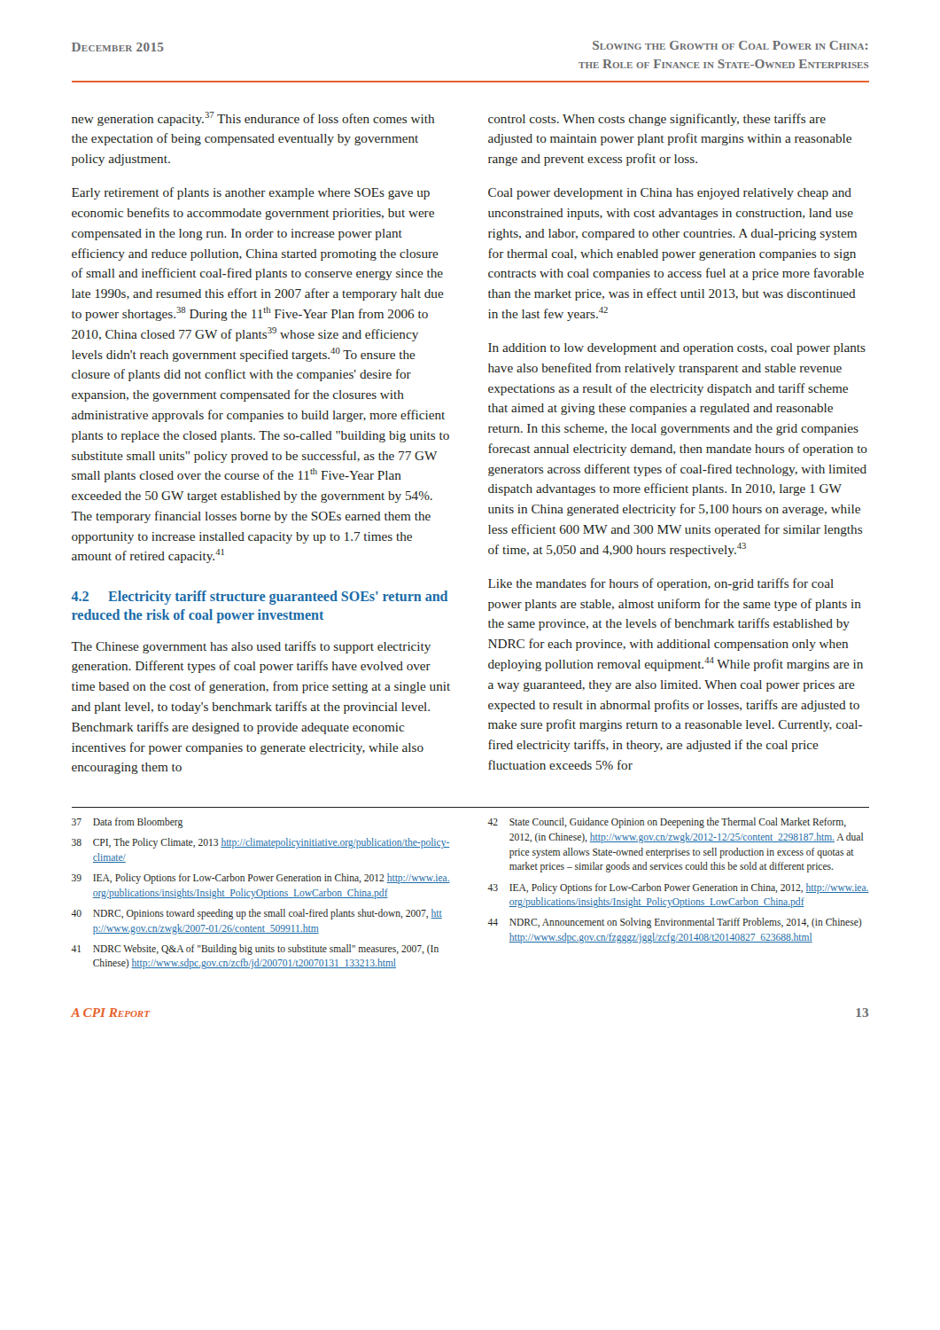December 2015
Slowing the Growth of Coal Power in China:
the Role of Finance in State-Owned Enterprises
new generation capacity.37 This endurance of loss often comes with the expectation of being compensated eventually by government policy adjustment.
Early retirement of plants is another example where SOEs gave up economic benefits to accommodate government priorities, but were compensated in the long run. In order to increase power plant efficiency and reduce pollution, China started promoting the closure of small and inefficient coal-fired plants to conserve energy since the late 1990s, and resumed this effort in 2007 after a temporary halt due to power shortages.38 During the 11th Five-Year Plan from 2006 to 2010, China closed 77 GW of plants39 whose size and efficiency levels didn't reach government specified targets.40 To ensure the closure of plants did not conflict with the companies' desire for expansion, the government compensated for the closures with administrative approvals for companies to build larger, more efficient plants to replace the closed plants. The so-called "building big units to substitute small units" policy proved to be successful, as the 77 GW small plants closed over the course of the 11th Five-Year Plan exceeded the 50 GW target established by the government by 54%. The temporary financial losses borne by the SOEs earned them the opportunity to increase installed capacity by up to 1.7 times the amount of retired capacity.41
4.2 Electricity tariff structure guaranteed SOEs' return and reduced the risk of coal power investment
The Chinese government has also used tariffs to support electricity generation. Different types of coal power tariffs have evolved over time based on the cost of generation, from price setting at a single unit and plant level, to today's benchmark tariffs at the provincial level. Benchmark tariffs are designed to provide adequate economic incentives for power companies to generate electricity, while also encouraging them to
control costs. When costs change significantly, these tariffs are adjusted to maintain power plant profit margins within a reasonable range and prevent excess profit or loss.
Coal power development in China has enjoyed relatively cheap and unconstrained inputs, with cost advantages in construction, land use rights, and labor, compared to other countries. A dual-pricing system for thermal coal, which enabled power generation companies to sign contracts with coal companies to access fuel at a price more favorable than the market price, was in effect until 2013, but was discontinued in the last few years.42
In addition to low development and operation costs, coal power plants have also benefited from relatively transparent and stable revenue expectations as a result of the electricity dispatch and tariff scheme that aimed at giving these companies a regulated and reasonable return. In this scheme, the local governments and the grid companies forecast annual electricity demand, then mandate hours of operation to generators across different types of coal-fired technology, with limited dispatch advantages to more efficient plants. In 2010, large 1 GW units in China generated electricity for 5,100 hours on average, while less efficient 600 MW and 300 MW units operated for similar lengths of time, at 5,050 and 4,900 hours respectively.43
Like the mandates for hours of operation, on-grid tariffs for coal power plants are stable, almost uniform for the same type of plants in the same province, at the levels of benchmark tariffs established by NDRC for each province, with additional compensation only when deploying pollution removal equipment.44 While profit margins are in a way guaranteed, they are also limited. When coal power prices are expected to result in abnormal profits or losses, tariffs are adjusted to make sure profit margins return to a reasonable level. Currently, coal-fired electricity tariffs, in theory, are adjusted if the coal price fluctuation exceeds 5% for
37 Data from Bloomberg
38 CPI, The Policy Climate, 2013 http://climatepolicyinitiative.org/publication/the-policy-climate/
39 IEA, Policy Options for Low-Carbon Power Generation in China, 2012 http://www.iea.org/publications/insights/Insight_PolicyOptions_LowCarbon_China.pdf
40 NDRC, Opinions toward speeding up the small coal-fired plants shut-down, 2007, http://www.gov.cn/zwgk/2007-01/26/content_509911.htm
41 NDRC Website, Q&A of "Building big units to substitute small" measures, 2007, (In Chinese) http://www.sdpc.gov.cn/zcfb/jd/200701/t20070131_133213.html
42 State Council, Guidance Opinion on Deepening the Thermal Coal Market Reform, 2012, (in Chinese), http://www.gov.cn/zwgk/2012-12/25/content_2298187.htm. A dual price system allows State-owned enterprises to sell production in excess of quotas at market prices – similar goods and services could this be sold at different prices.
43 IEA, Policy Options for Low-Carbon Power Generation in China, 2012, http://www.iea.org/publications/insights/Insight_PolicyOptions_LowCarbon_China.pdf
44 NDRC, Announcement on Solving Environmental Tariff Problems, 2014, (in Chinese) http://www.sdpc.gov.cn/fzgggz/jggl/zcfg/201408/t20140827_623688.html
A CPI Report
13